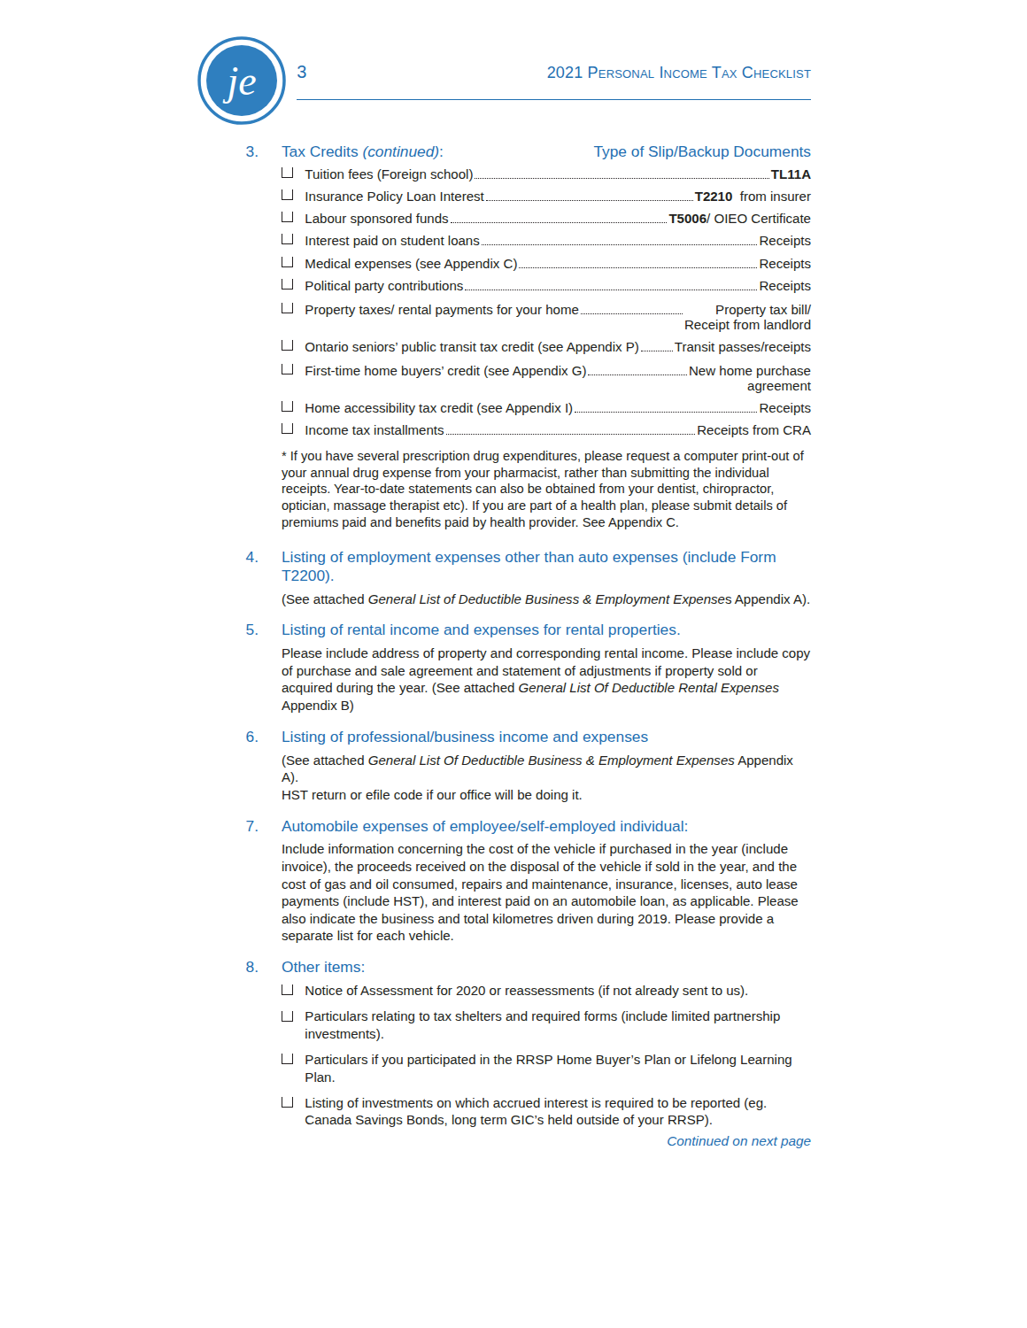je
3
2021 Personal Income Tax Checklist
3. Tax Credits (continued): Type of Slip/Backup Documents
Tuition fees (Foreign school) TL11A
Insurance Policy Loan Interest T2210 from insurer
Labour sponsored funds T5006/ OIEO Certificate
Interest paid on student loans Receipts
Medical expenses (see Appendix C) Receipts
Political party contributions Receipts
Property taxes/ rental payments for your home Property tax bill/
Receipt from landlord
Ontario seniors’ public transit tax credit (see Appendix P) Transit passes/receipts
First-time home buyers’ credit (see Appendix G) New home purchase
agreement
Home accessibility tax credit (see Appendix I) Receipts
Income tax installments Receipts from CRA
* If you have several prescription drug expenditures, please request a computer print-out of your annual drug expense from your pharmacist, rather than submitting the individual receipts. Year-to-date statements can also be obtained from your dentist, chiropractor, optician, massage therapist etc). If you are part of a health plan, please submit details of premiums paid and benefits paid by health provider. See Appendix C.
4. Listing of employment expenses other than auto expenses (include Form T2200).
(See attached General List of Deductible Business & Employment Expenses Appendix A).
5. Listing of rental income and expenses for rental properties.
Please include address of property and corresponding rental income. Please include copy of purchase and sale agreement and statement of adjustments if property sold or acquired during the year. (See attached General List Of Deductible Rental Expenses Appendix B)
6. Listing of professional/business income and expenses
(See attached General List Of Deductible Business & Employment Expenses Appendix A).
HST return or efile code if our office will be doing it.
7. Automobile expenses of employee/self-employed individual:
Include information concerning the cost of the vehicle if purchased in the year (include invoice), the proceeds received on the disposal of the vehicle if sold in the year, and the cost of gas and oil consumed, repairs and maintenance, insurance, licenses, auto lease payments (include HST), and interest paid on an automobile loan, as applicable. Please also indicate the business and total kilometres driven during 2019. Please provide a separate list for each vehicle.
8. Other items:
Notice of Assessment for 2020 or reassessments (if not already sent to us).
Particulars relating to tax shelters and required forms (include limited partnership investments).
Particulars if you participated in the RRSP Home Buyer’s Plan or Lifelong Learning Plan.
Listing of investments on which accrued interest is required to be reported (eg. Canada Savings Bonds, long term GIC’s held outside of your RRSP).
Continued on next page